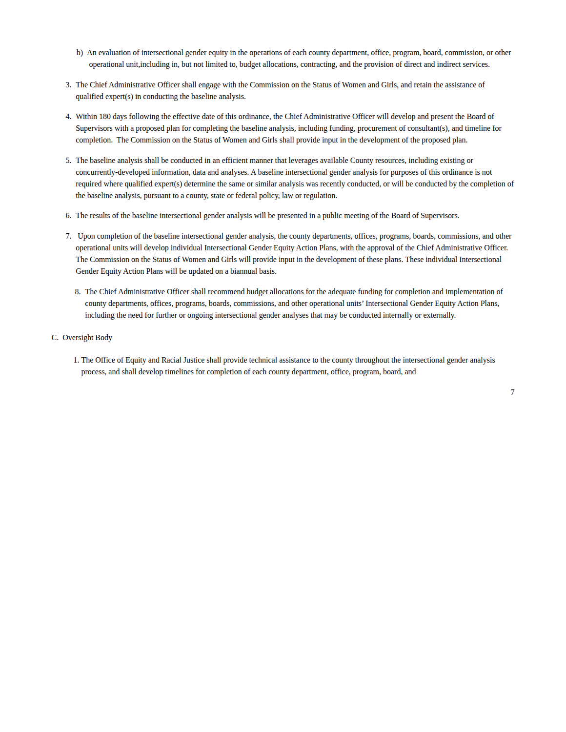b) An evaluation of intersectional gender equity in the operations of each county department, office, program, board, commission, or other operational unit,including in, but not limited to, budget allocations, contracting, and the provision of direct and indirect services.
The Chief Administrative Officer shall engage with the Commission on the Status of Women and Girls, and retain the assistance of qualified expert(s) in conducting the baseline analysis.
Within 180 days following the effective date of this ordinance, the Chief Administrative Officer will develop and present the Board of Supervisors with a proposed plan for completing the baseline analysis, including funding, procurement of consultant(s), and timeline for completion. The Commission on the Status of Women and Girls shall provide input in the development of the proposed plan.
The baseline analysis shall be conducted in an efficient manner that leverages available County resources, including existing or concurrently-developed information, data and analyses. A baseline intersectional gender analysis for purposes of this ordinance is not required where qualified expert(s) determine the same or similar analysis was recently conducted, or will be conducted by the completion of the baseline analysis, pursuant to a county, state or federal policy, law or regulation.
The results of the baseline intersectional gender analysis will be presented in a public meeting of the Board of Supervisors.
Upon completion of the baseline intersectional gender analysis, the county departments, offices, programs, boards, commissions, and other operational units will develop individual Intersectional Gender Equity Action Plans, with the approval of the Chief Administrative Officer. The Commission on the Status of Women and Girls will provide input in the development of these plans. These individual Intersectional Gender Equity Action Plans will be updated on a biannual basis.
The Chief Administrative Officer shall recommend budget allocations for the adequate funding for completion and implementation of county departments, offices, programs, boards, commissions, and other operational units’ Intersectional Gender Equity Action Plans, including the need for further or ongoing intersectional gender analyses that may be conducted internally or externally.
C. Oversight Body
The Office of Equity and Racial Justice shall provide technical assistance to the county throughout the intersectional gender analysis process, and shall develop timelines for completion of each county department, office, program, board, and
7